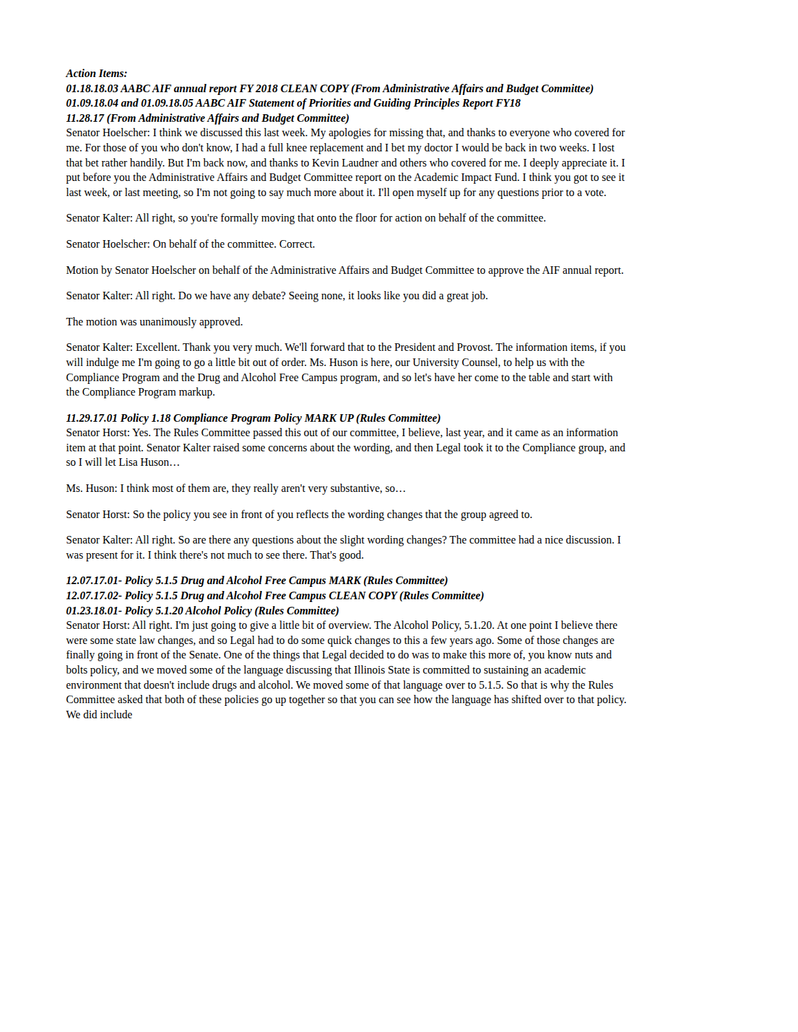Action Items:
01.18.18.03 AABC AIF annual report FY 2018 CLEAN COPY (From Administrative Affairs and Budget Committee)
01.09.18.04 and 01.09.18.05 AABC AIF Statement of Priorities and Guiding Principles Report FY18
11.28.17 (From Administrative Affairs and Budget Committee)
Senator Hoelscher: I think we discussed this last week. My apologies for missing that, and thanks to everyone who covered for me. For those of you who don't know, I had a full knee replacement and I bet my doctor I would be back in two weeks. I lost that bet rather handily. But I'm back now, and thanks to Kevin Laudner and others who covered for me. I deeply appreciate it. I put before you the Administrative Affairs and Budget Committee report on the Academic Impact Fund. I think you got to see it last week, or last meeting, so I'm not going to say much more about it. I'll open myself up for any questions prior to a vote.
Senator Kalter: All right, so you're formally moving that onto the floor for action on behalf of the committee.
Senator Hoelscher: On behalf of the committee. Correct.
Motion by Senator Hoelscher on behalf of the Administrative Affairs and Budget Committee to approve the AIF annual report.
Senator Kalter: All right. Do we have any debate? Seeing none, it looks like you did a great job.
The motion was unanimously approved.
Senator Kalter: Excellent. Thank you very much. We'll forward that to the President and Provost. The information items, if you will indulge me I'm going to go a little bit out of order. Ms. Huson is here, our University Counsel, to help us with the Compliance Program and the Drug and Alcohol Free Campus program, and so let's have her come to the table and start with the Compliance Program markup.
11.29.17.01 Policy 1.18 Compliance Program Policy MARK UP (Rules Committee)
Senator Horst: Yes. The Rules Committee passed this out of our committee, I believe, last year, and it came as an information item at that point. Senator Kalter raised some concerns about the wording, and then Legal took it to the Compliance group, and so I will let Lisa Huson…
Ms. Huson: I think most of them are, they really aren't very substantive, so…
Senator Horst: So the policy you see in front of you reflects the wording changes that the group agreed to.
Senator Kalter: All right. So are there any questions about the slight wording changes? The committee had a nice discussion. I was present for it. I think there's not much to see there. That's good.
12.07.17.01- Policy 5.1.5 Drug and Alcohol Free Campus MARK (Rules Committee)
12.07.17.02- Policy 5.1.5 Drug and Alcohol Free Campus CLEAN COPY (Rules Committee)
01.23.18.01- Policy 5.1.20 Alcohol Policy (Rules Committee)
Senator Horst: All right. I'm just going to give a little bit of overview. The Alcohol Policy, 5.1.20. At one point I believe there were some state law changes, and so Legal had to do some quick changes to this a few years ago. Some of those changes are finally going in front of the Senate. One of the things that Legal decided to do was to make this more of, you know nuts and bolts policy, and we moved some of the language discussing that Illinois State is committed to sustaining an academic environment that doesn't include drugs and alcohol. We moved some of that language over to 5.1.5. So that is why the Rules Committee asked that both of these policies go up together so that you can see how the language has shifted over to that policy. We did include